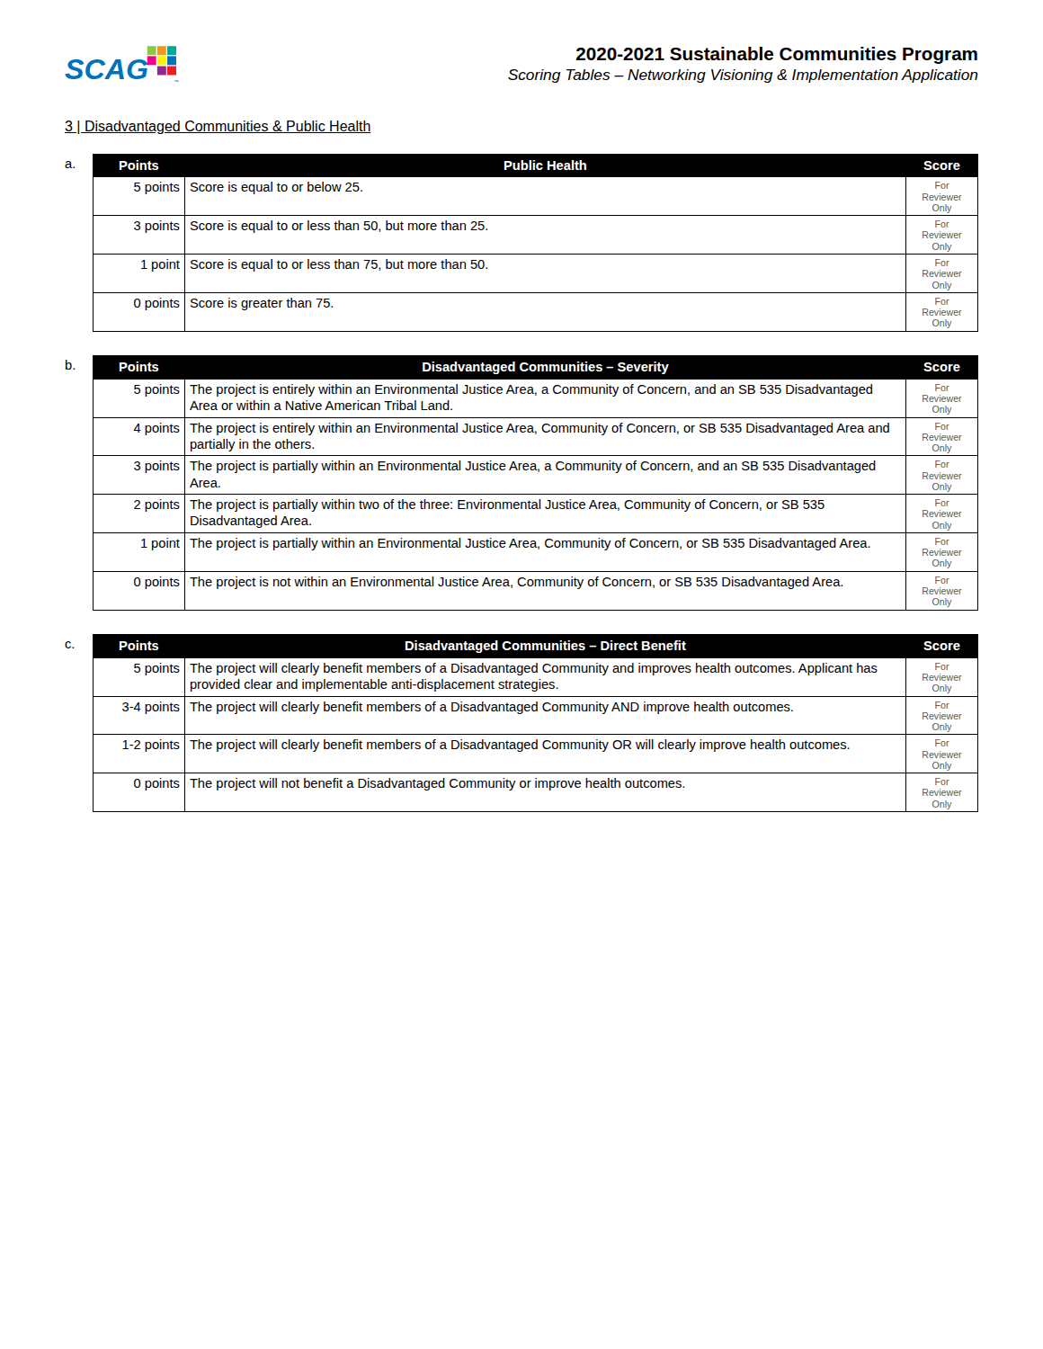SCAG ™
2020-2021 Sustainable Communities Program
Scoring Tables – Networking Visioning & Implementation Application
3 | Disadvantaged Communities & Public Health
a.
| Points | Public Health | Score |
| --- | --- | --- |
| 5 points | Score is equal to or below 25. | For Reviewer Only |
| 3 points | Score is equal to or less than 50, but more than 25. | For Reviewer Only |
| 1 point | Score is equal to or less than 75, but more than 50. | For Reviewer Only |
| 0 points | Score is greater than 75. | For Reviewer Only |
b.
| Points | Disadvantaged Communities – Severity | Score |
| --- | --- | --- |
| 5 points | The project is entirely within an Environmental Justice Area, a Community of Concern, and an SB 535 Disadvantaged Area or within a Native American Tribal Land. | For Reviewer Only |
| 4 points | The project is entirely within an Environmental Justice Area, Community of Concern, or SB 535 Disadvantaged Area and partially in the others. | For Reviewer Only |
| 3 points | The project is partially within an Environmental Justice Area, a Community of Concern, and an SB 535 Disadvantaged Area. | For Reviewer Only |
| 2 points | The project is partially within two of the three: Environmental Justice Area, Community of Concern, or SB 535 Disadvantaged Area. | For Reviewer Only |
| 1 point | The project is partially within an Environmental Justice Area, Community of Concern, or SB 535 Disadvantaged Area. | For Reviewer Only |
| 0 points | The project is not within an Environmental Justice Area, Community of Concern, or SB 535 Disadvantaged Area. | For Reviewer Only |
c.
| Points | Disadvantaged Communities – Direct Benefit | Score |
| --- | --- | --- |
| 5 points | The project will clearly benefit members of a Disadvantaged Community and improves health outcomes. Applicant has provided clear and implementable anti-displacement strategies. | For Reviewer Only |
| 3-4 points | The project will clearly benefit members of a Disadvantaged Community AND improve health outcomes. | For Reviewer Only |
| 1-2 points | The project will clearly benefit members of a Disadvantaged Community OR will clearly improve health outcomes. | For Reviewer Only |
| 0 points | The project will not benefit a Disadvantaged Community or improve health outcomes. | For Reviewer Only |